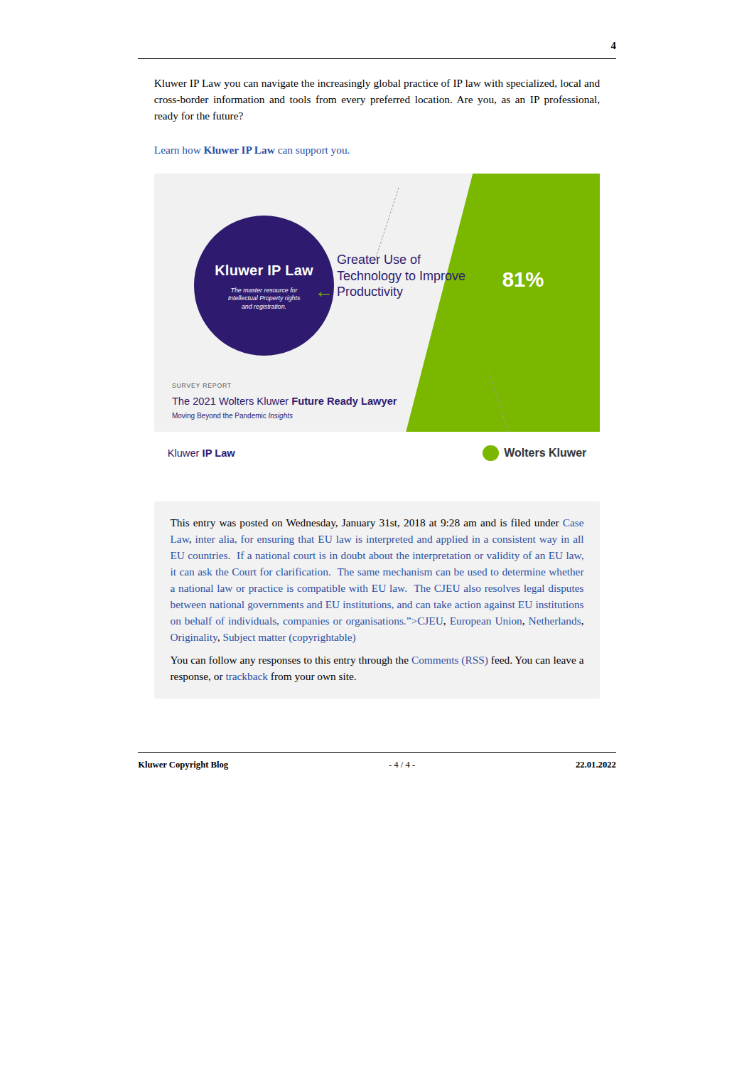4
Kluwer IP Law you can navigate the increasingly global practice of IP law with specialized, local and cross-border information and tools from every preferred location. Are you, as an IP professional, ready for the future?
Learn how Kluwer IP Law can support you.
Kluwer IP Law
The master resource for
Intellectual Property rights
and registration.
←
Greater Use of
Technology to Improve
Productivity
81%
SURVEY REPORT
The 2021 Wolters Kluwer Future Ready Lawyer
Moving Beyond the Pandemic Insights
Kluwer IP Law
Wolters Kluwer
This entry was posted on Wednesday, January 31st, 2018 at 9:28 am and is filed under Case Law, inter alia, for ensuring that EU law is interpreted and applied in a consistent way in all EU countries. If a national court is in doubt about the interpretation or validity of an EU law, it can ask the Court for clarification. The same mechanism can be used to determine whether a national law or practice is compatible with EU law. The CJEU also resolves legal disputes between national governments and EU institutions, and can take action against EU institutions on behalf of individuals, companies or organisations.”>CJEU, European Union, Netherlands, Originality, Subject matter (copyrightable)
You can follow any responses to this entry through the Comments (RSS) feed. You can leave a response, or trackback from your own site.
Kluwer Copyright Blog
- 4 / 4 -
22.01.2022